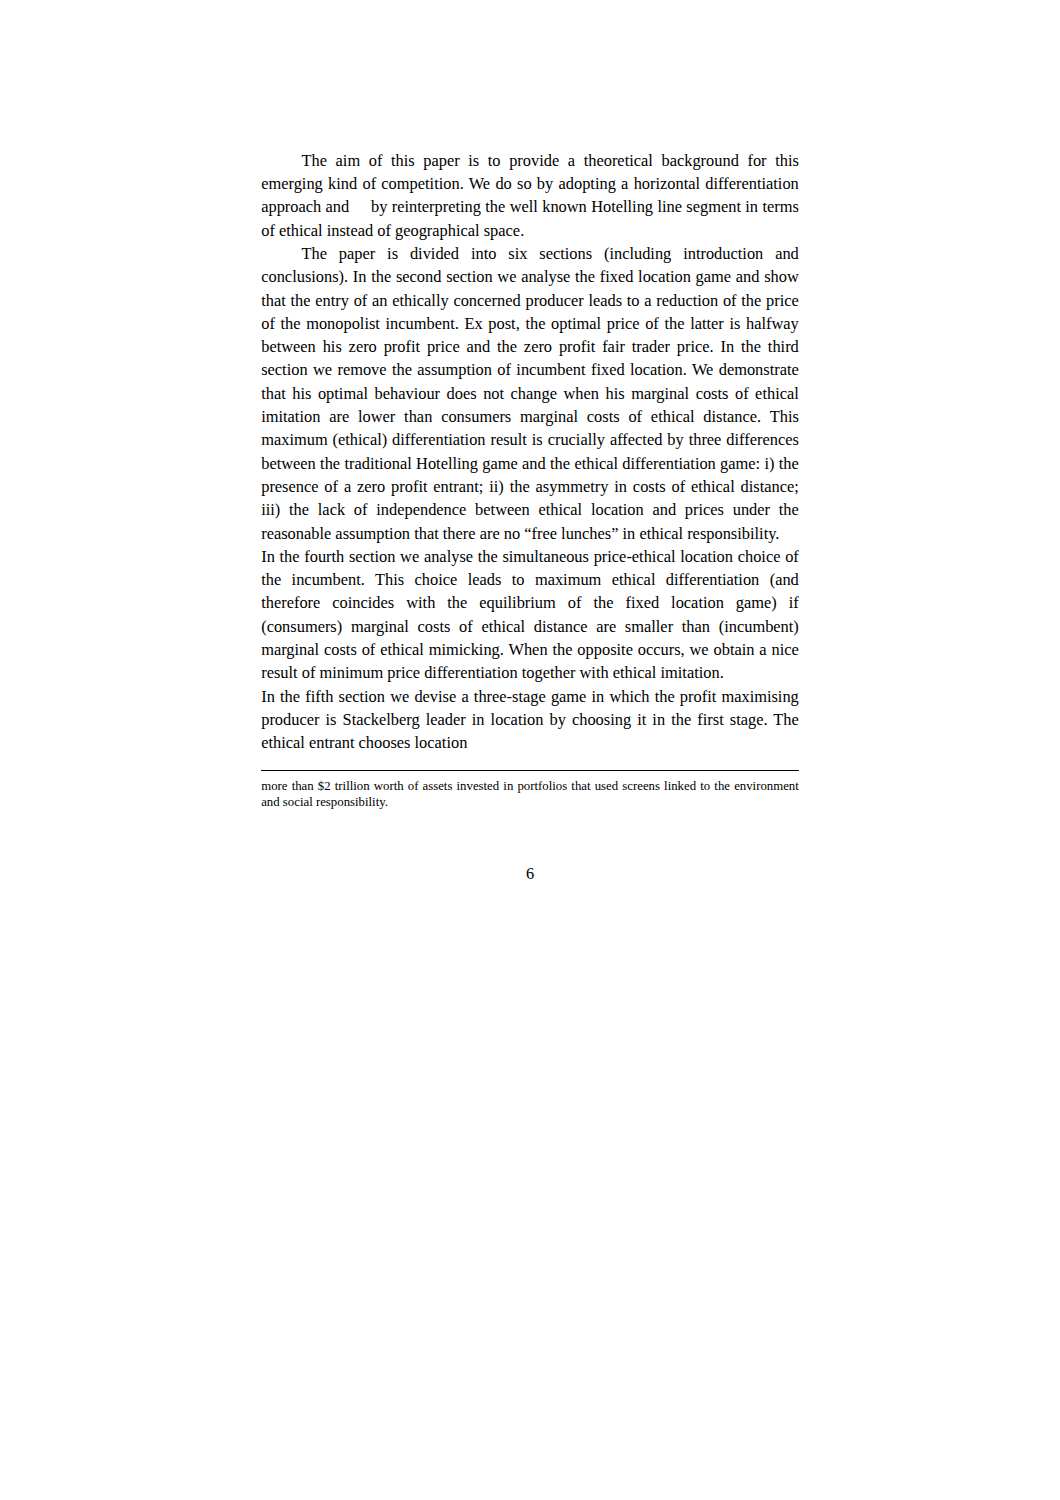The aim of this paper is to provide a theoretical background for this emerging kind of competition. We do so by adopting a horizontal differentiation approach and by reinterpreting the well known Hotelling line segment in terms of ethical instead of geographical space.
The paper is divided into six sections (including introduction and conclusions). In the second section we analyse the fixed location game and show that the entry of an ethically concerned producer leads to a reduction of the price of the monopolist incumbent. Ex post, the optimal price of the latter is halfway between his zero profit price and the zero profit fair trader price. In the third section we remove the assumption of incumbent fixed location. We demonstrate that his optimal behaviour does not change when his marginal costs of ethical imitation are lower than consumers marginal costs of ethical distance. This maximum (ethical) differentiation result is crucially affected by three differences between the traditional Hotelling game and the ethical differentiation game: i) the presence of a zero profit entrant; ii) the asymmetry in costs of ethical distance; iii) the lack of independence between ethical location and prices under the reasonable assumption that there are no “free lunches” in ethical responsibility.
In the fourth section we analyse the simultaneous price-ethical location choice of the incumbent. This choice leads to maximum ethical differentiation (and therefore coincides with the equilibrium of the fixed location game) if (consumers) marginal costs of ethical distance are smaller than (incumbent) marginal costs of ethical mimicking. When the opposite occurs, we obtain a nice result of minimum price differentiation together with ethical imitation.
In the fifth section we devise a three-stage game in which the profit maximising producer is Stackelberg leader in location by choosing it in the first stage. The ethical entrant chooses location
more than $2 trillion worth of assets invested in portfolios that used screens linked to the environment and social responsibility.
6